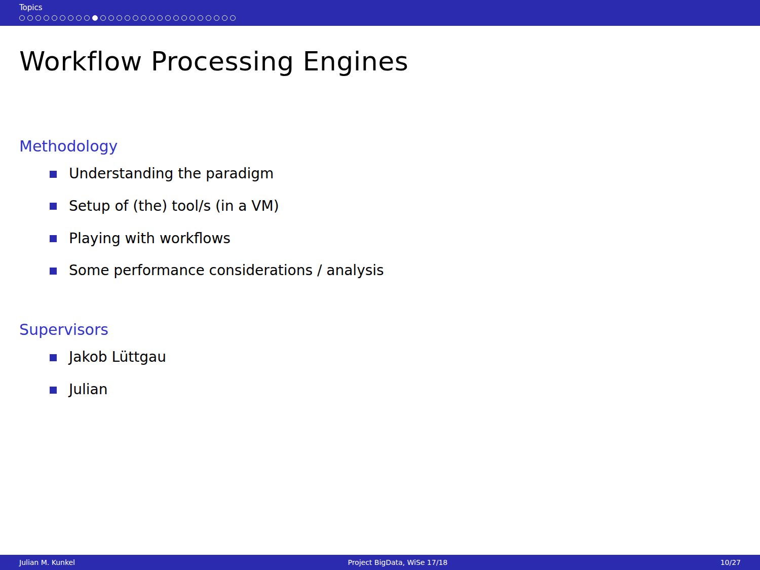Topics
Workflow Processing Engines
Methodology
Understanding the paradigm
Setup of (the) tool/s (in a VM)
Playing with workflows
Some performance considerations / analysis
Supervisors
Jakob Lüttgau
Julian
Julian M. Kunkel
Project BigData, WiSe 17/18
10/27